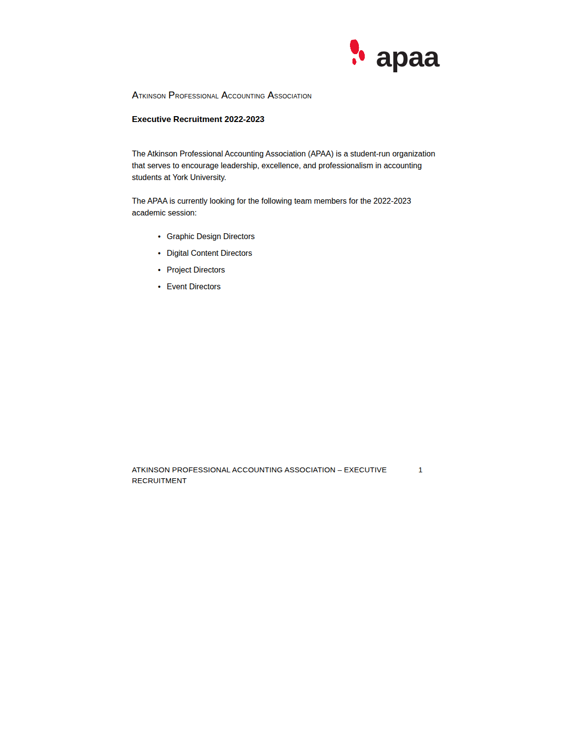apaa
Atkinson Professional Accounting Association
Executive Recruitment 2022-2023
The Atkinson Professional Accounting Association (APAA) is a student-run organization that serves to encourage leadership, excellence, and professionalism in accounting students at York University.
The APAA is currently looking for the following team members for the 2022-2023 academic session:
Graphic Design Directors
Digital Content Directors
Project Directors
Event Directors
ATKINSON PROFESSIONAL ACCOUNTING ASSOCIATION – EXECUTIVE RECRUITMENT 1